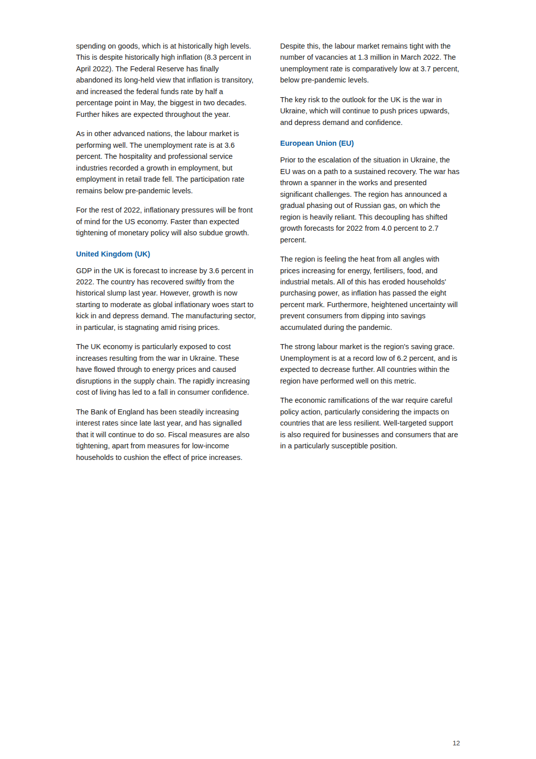spending on goods, which is at historically high levels. This is despite historically high inflation (8.3 percent in April 2022). The Federal Reserve has finally abandoned its long-held view that inflation is transitory, and increased the federal funds rate by half a percentage point in May, the biggest in two decades. Further hikes are expected throughout the year.
As in other advanced nations, the labour market is performing well. The unemployment rate is at 3.6 percent. The hospitality and professional service industries recorded a growth in employment, but employment in retail trade fell. The participation rate remains below pre-pandemic levels.
For the rest of 2022, inflationary pressures will be front of mind for the US economy. Faster than expected tightening of monetary policy will also subdue growth.
United Kingdom (UK)
GDP in the UK is forecast to increase by 3.6 percent in 2022. The country has recovered swiftly from the historical slump last year. However, growth is now starting to moderate as global inflationary woes start to kick in and depress demand. The manufacturing sector, in particular, is stagnating amid rising prices.
The UK economy is particularly exposed to cost increases resulting from the war in Ukraine. These have flowed through to energy prices and caused disruptions in the supply chain. The rapidly increasing cost of living has led to a fall in consumer confidence.
The Bank of England has been steadily increasing interest rates since late last year, and has signalled that it will continue to do so. Fiscal measures are also tightening, apart from measures for low-income households to cushion the effect of price increases.
Despite this, the labour market remains tight with the number of vacancies at 1.3 million in March 2022. The unemployment rate is comparatively low at 3.7 percent, below pre-pandemic levels.
The key risk to the outlook for the UK is the war in Ukraine, which will continue to push prices upwards, and depress demand and confidence.
European Union (EU)
Prior to the escalation of the situation in Ukraine, the EU was on a path to a sustained recovery. The war has thrown a spanner in the works and presented significant challenges. The region has announced a gradual phasing out of Russian gas, on which the region is heavily reliant. This decoupling has shifted growth forecasts for 2022 from 4.0 percent to 2.7 percent.
The region is feeling the heat from all angles with prices increasing for energy, fertilisers, food, and industrial metals. All of this has eroded households' purchasing power, as inflation has passed the eight percent mark. Furthermore, heightened uncertainty will prevent consumers from dipping into savings accumulated during the pandemic.
The strong labour market is the region's saving grace. Unemployment is at a record low of 6.2 percent, and is expected to decrease further. All countries within the region have performed well on this metric.
The economic ramifications of the war require careful policy action, particularly considering the impacts on countries that are less resilient. Well-targeted support is also required for businesses and consumers that are in a particularly susceptible position.
12